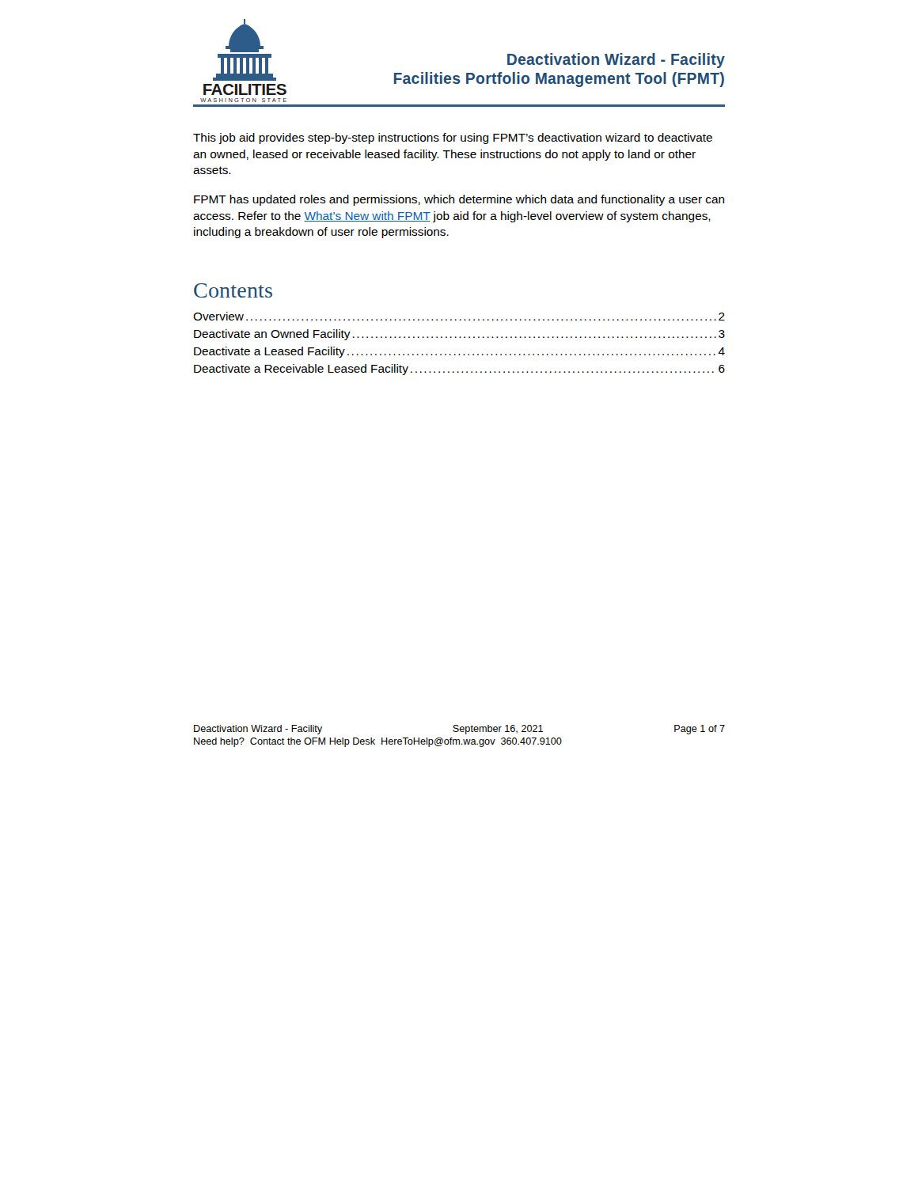FACILITIES
WASHINGTON STATE
Deactivation Wizard - Facility
Facilities Portfolio Management Tool (FPMT)
This job aid provides step-by-step instructions for using FPMT’s deactivation wizard to deactivate an owned, leased or receivable leased facility. These instructions do not apply to land or other assets.
FPMT has updated roles and permissions, which determine which data and functionality a user can access. Refer to the What’s New with FPMT job aid for a high-level overview of system changes, including a breakdown of user role permissions.
Contents
Overview........................................................................................................................................................... 2
Deactivate an Owned Facility............................................................................................................................. 3
Deactivate a Leased Facility................................................................................................................................ 4
Deactivate a Receivable Leased Facility................................................................................................................. 6
Deactivation Wizard - Facility
September 16, 2021
Page 1 of 7
Need help? Contact the OFM Help Desk HereToHelp@ofm.wa.gov 360.407.9100